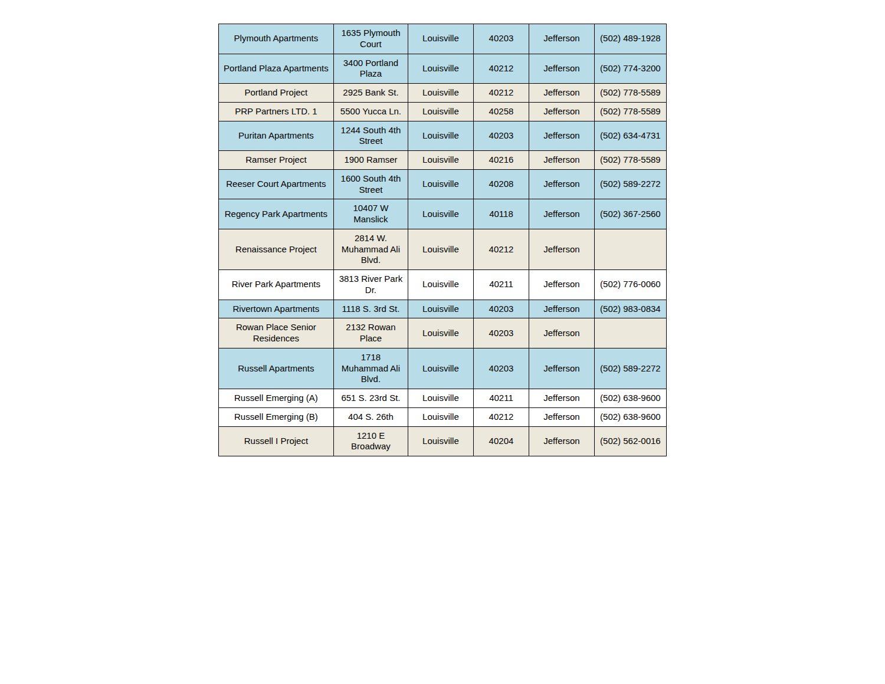| Plymouth Apartments | 1635 Plymouth Court | Louisville | 40203 | Jefferson | (502) 489-1928 |
| Portland Plaza Apartments | 3400 Portland Plaza | Louisville | 40212 | Jefferson | (502) 774-3200 |
| Portland Project | 2925 Bank St. | Louisville | 40212 | Jefferson | (502) 778-5589 |
| PRP Partners LTD. 1 | 5500 Yucca Ln. | Louisville | 40258 | Jefferson | (502) 778-5589 |
| Puritan Apartments | 1244 South 4th Street | Louisville | 40203 | Jefferson | (502) 634-4731 |
| Ramser Project | 1900 Ramser | Louisville | 40216 | Jefferson | (502) 778-5589 |
| Reeser Court Apartments | 1600 South 4th Street | Louisville | 40208 | Jefferson | (502) 589-2272 |
| Regency Park Apartments | 10407 W Manslick | Louisville | 40118 | Jefferson | (502) 367-2560 |
| Renaissance Project | 2814 W. Muhammad Ali Blvd. | Louisville | 40212 | Jefferson | |
| River Park Apartments | 3813 River Park Dr. | Louisville | 40211 | Jefferson | (502) 776-0060 |
| Rivertown Apartments | 1118 S. 3rd St. | Louisville | 40203 | Jefferson | (502) 983-0834 |
| Rowan Place Senior Residences | 2132 Rowan Place | Louisville | 40203 | Jefferson | |
| Russell Apartments | 1718 Muhammad Ali Blvd. | Louisville | 40203 | Jefferson | (502) 589-2272 |
| Russell Emerging (A) | 651 S. 23rd St. | Louisville | 40211 | Jefferson | (502) 638-9600 |
| Russell Emerging (B) | 404 S. 26th | Louisville | 40212 | Jefferson | (502) 638-9600 |
| Russell I Project | 1210 E Broadway | Louisville | 40204 | Jefferson | (502) 562-0016 |